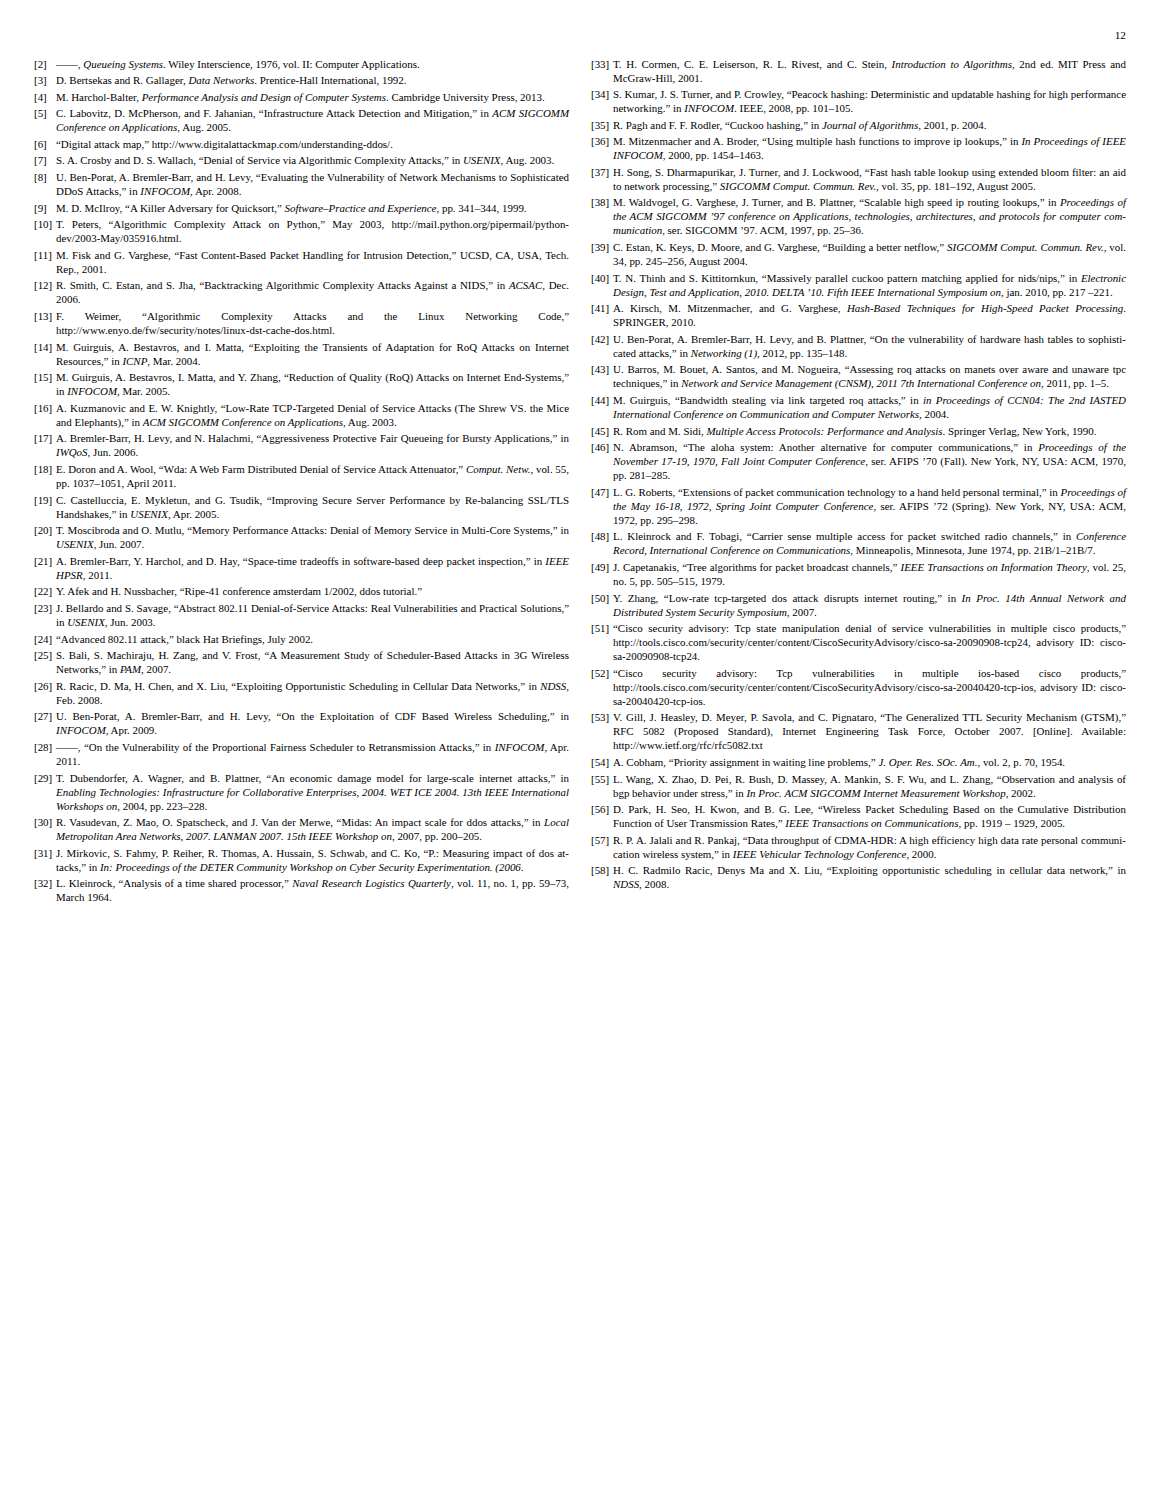12
[2]——, Queueing Systems. Wiley Interscience, 1976, vol. II: Computer Applications.
[3] D. Bertsekas and R. Gallager, Data Networks. Prentice-Hall International, 1992.
[4] M. Harchol-Balter, Performance Analysis and Design of Computer Systems. Cambridge University Press, 2013.
[5] C. Labovitz, D. McPherson, and F. Jahanian, “Infrastructure Attack Detection and Mitigation,” in ACM SIGCOMM Conference on Applications, Aug. 2005.
[6]“Digital attack map,” http://www.digitalattackmap.com/understanding-ddos/.
[7] S. A. Crosby and D. S. Wallach, “Denial of Service via Algorithmic Complexity Attacks,” in USENIX, Aug. 2003.
[8] U. Ben-Porat, A. Bremler-Barr, and H. Levy, “Evaluating the Vulnerability of Network Mechanisms to Sophisticated DDoS Attacks,” in INFOCOM, Apr. 2008.
[9] M. D. McIlroy, “A Killer Adversary for Quicksort,” Software–Practice and Experience, pp. 341–344, 1999.
[10] T. Peters, “Algorithmic Complexity Attack on Python,” May 2003, http://mail.python.org/pipermail/python-dev/2003-May/035916.html.
[11] M. Fisk and G. Varghese, “Fast Content-Based Packet Handling for Intrusion Detection,” UCSD, CA, USA, Tech. Rep., 2001.
[12] R. Smith, C. Estan, and S. Jha, “Backtracking Algorithmic Complexity Attacks Against a NIDS,” in ACSAC, Dec. 2006.
[13] F. Weimer, “Algorithmic Complexity Attacks and the Linux Networking Code,” http://www.enyo.de/fw/security/notes/linux-dst-cache-dos.html.
[14] M. Guirguis, A. Bestavros, and I. Matta, “Exploiting the Transients of Adaptation for RoQ Attacks on Internet Resources,” in ICNP, Mar. 2004.
[15] M. Guirguis, A. Bestavros, I. Matta, and Y. Zhang, “Reduction of Quality (RoQ) Attacks on Internet End-Systems,” in INFOCOM, Mar. 2005.
[16] A. Kuzmanovic and E. W. Knightly, “Low-Rate TCP-Targeted Denial of Service Attacks (The Shrew VS. the Mice and Elephants),” in ACM SIGCOMM Conference on Applications, Aug. 2003.
[17] A. Bremler-Barr, H. Levy, and N. Halachmi, “Aggressiveness Protective Fair Queueing for Bursty Applications,” in IWQoS, Jun. 2006.
[18] E. Doron and A. Wool, “Wda: A Web Farm Distributed Denial of Service Attack Attenuator,” Comput. Netw., vol. 55, pp. 1037–1051, April 2011.
[19] C. Castelluccia, E. Mykletun, and G. Tsudik, “Improving Secure Server Performance by Re-balancing SSL/TLS Handshakes,” in USENIX, Apr. 2005.
[20] T. Moscibroda and O. Mutlu, “Memory Performance Attacks: Denial of Memory Service in Multi-Core Systems,” in USENIX, Jun. 2007.
[21] A. Bremler-Barr, Y. Harchol, and D. Hay, “Space-time tradeoffs in software-based deep packet inspection,” in IEEE HPSR, 2011.
[22] Y. Afek and H. Nussbacher, “Ripe-41 conference amsterdam 1/2002, ddos tutorial.”
[23] J. Bellardo and S. Savage, “Abstract 802.11 Denial-of-Service Attacks: Real Vulnerabilities and Practical Solutions,” in USENIX, Jun. 2003.
[24]“Advanced 802.11 attack,” black Hat Briefings, July 2002.
[25] S. Bali, S. Machiraju, H. Zang, and V. Frost, “A Measurement Study of Scheduler-Based Attacks in 3G Wireless Networks,” in PAM, 2007.
[26] R. Racic, D. Ma, H. Chen, and X. Liu, “Exploiting Opportunistic Scheduling in Cellular Data Networks,” in NDSS, Feb. 2008.
[27] U. Ben-Porat, A. Bremler-Barr, and H. Levy, “On the Exploitation of CDF Based Wireless Scheduling,” in INFOCOM, Apr. 2009.
[28]——, “On the Vulnerability of the Proportional Fairness Scheduler to Retransmission Attacks,” in INFOCOM, Apr. 2011.
[29] T. Dubendorfer, A. Wagner, and B. Plattner, “An economic damage model for large-scale internet attacks,” in Enabling Technologies: Infrastructure for Collaborative Enterprises, 2004. WET ICE 2004. 13th IEEE International Workshops on, 2004, pp. 223–228.
[30] R. Vasudevan, Z. Mao, O. Spatscheck, and J. Van der Merwe, “Midas: An impact scale for ddos attacks,” in Local Metropolitan Area Networks, 2007. LANMAN 2007. 15th IEEE Workshop on, 2007, pp. 200–205.
[31] J. Mirkovic, S. Fahmy, P. Reiher, R. Thomas, A. Hussain, S. Schwab, and C. Ko, “P.: Measuring impact of dos attacks,” in In: Proceedings of the DETER Community Workshop on Cyber Security Experimentation. (2006.
[32] L. Kleinrock, “Analysis of a time shared processor,” Naval Research Logistics Quarterly, vol. 11, no. 1, pp. 59–73, March 1964.
[33] T. H. Cormen, C. E. Leiserson, R. L. Rivest, and C. Stein, Introduction to Algorithms, 2nd ed. MIT Press and McGraw-Hill, 2001.
[34] S. Kumar, J. S. Turner, and P. Crowley, “Peacock hashing: Deterministic and updatable hashing for high performance networking.” in INFOCOM. IEEE, 2008, pp. 101–105.
[35] R. Pagh and F. F. Rodler, “Cuckoo hashing,” in Journal of Algorithms, 2001, p. 2004.
[36] M. Mitzenmacher and A. Broder, “Using multiple hash functions to improve ip lookups,” in In Proceedings of IEEE INFOCOM, 2000, pp. 1454–1463.
[37] H. Song, S. Dharmapurikar, J. Turner, and J. Lockwood, “Fast hash table lookup using extended bloom filter: an aid to network processing,” SIGCOMM Comput. Commun. Rev., vol. 35, pp. 181–192, August 2005.
[38] M. Waldvogel, G. Varghese, J. Turner, and B. Plattner, “Scalable high speed ip routing lookups,” in Proceedings of the ACM SIGCOMM ’97 conference on Applications, technologies, architectures, and protocols for computer communication, ser. SIGCOMM ’97. ACM, 1997, pp. 25–36.
[39] C. Estan, K. Keys, D. Moore, and G. Varghese, “Building a better netflow,” SIGCOMM Comput. Commun. Rev., vol. 34, pp. 245–256, August 2004.
[40] T. N. Thinh and S. Kittitornkun, “Massively parallel cuckoo pattern matching applied for nids/nips,” in Electronic Design, Test and Application, 2010. DELTA ’10. Fifth IEEE International Symposium on, jan. 2010, pp. 217 –221.
[41] A. Kirsch, M. Mitzenmacher, and G. Varghese, Hash-Based Techniques for High-Speed Packet Processing. SPRINGER, 2010.
[42] U. Ben-Porat, A. Bremler-Barr, H. Levy, and B. Plattner, “On the vulnerability of hardware hash tables to sophisticated attacks,” in Networking (1), 2012, pp. 135–148.
[43] U. Barros, M. Bouet, A. Santos, and M. Nogueira, “Assessing roq attacks on manets over aware and unaware tpc techniques,” in Network and Service Management (CNSM), 2011 7th International Conference on, 2011, pp. 1–5.
[44] M. Guirguis, “Bandwidth stealing via link targeted roq attacks,” in in Proceedings of CCN04: The 2nd IASTED International Conference on Communication and Computer Networks, 2004.
[45] R. Rom and M. Sidi, Multiple Access Protocols: Performance and Analysis. Springer Verlag, New York, 1990.
[46] N. Abramson, “The aloha system: Another alternative for computer communications,” in Proceedings of the November 17-19, 1970, Fall Joint Computer Conference, ser. AFIPS ’70 (Fall). New York, NY, USA: ACM, 1970, pp. 281–285.
[47] L. G. Roberts, “Extensions of packet communication technology to a hand held personal terminal,” in Proceedings of the May 16-18, 1972, Spring Joint Computer Conference, ser. AFIPS ’72 (Spring). New York, NY, USA: ACM, 1972, pp. 295–298.
[48] L. Kleinrock and F. Tobagi, “Carrier sense multiple access for packet switched radio channels,” in Conference Record, International Conference on Communications, Minneapolis, Minnesota, June 1974, pp. 21B/1–21B/7.
[49] J. Capetanakis, “Tree algorithms for packet broadcast channels,” IEEE Transactions on Information Theory, vol. 25, no. 5, pp. 505–515, 1979.
[50] Y. Zhang, “Low-rate tcp-targeted dos attack disrupts internet routing,” in In Proc. 14th Annual Network and Distributed System Security Symposium, 2007.
[51]“Cisco security advisory: Tcp state manipulation denial of service vulnerabilities in multiple cisco products,” http://tools.cisco.com/security/center/content/CiscoSecurityAdvisory/cisco-sa-20090908-tcp24, advisory ID: cisco-sa-20090908-tcp24.
[52]“Cisco security advisory: Tcp vulnerabilities in multiple ios-based cisco products,” http://tools.cisco.com/security/center/content/CiscoSecurityAdvisory/cisco-sa-20040420-tcp-ios, advisory ID: cisco-sa-20040420-tcp-ios.
[53] V. Gill, J. Heasley, D. Meyer, P. Savola, and C. Pignataro, “The Generalized TTL Security Mechanism (GTSM),” RFC 5082 (Proposed Standard), Internet Engineering Task Force, October 2007. [Online]. Available: http://www.ietf.org/rfc/rfc5082.txt
[54] A. Cobham, “Priority assignment in waiting line problems,” J. Oper. Res. SOc. Am., vol. 2, p. 70, 1954.
[55] L. Wang, X. Zhao, D. Pei, R. Bush, D. Massey, A. Mankin, S. F. Wu, and L. Zhang, “Observation and analysis of bgp behavior under stress,” in In Proc. ACM SIGCOMM Internet Measurement Workshop, 2002.
[56] D. Park, H. Seo, H. Kwon, and B. G. Lee, “Wireless Packet Scheduling Based on the Cumulative Distribution Function of User Transmission Rates,” IEEE Transactions on Communications, pp. 1919 – 1929, 2005.
[57] R. P. A. Jalali and R. Pankaj, “Data throughput of CDMA-HDR: A high efficiency high data rate personal communication wireless system,” in IEEE Vehicular Technology Conference, 2000.
[58] H. C. Radmilo Racic, Denys Ma and X. Liu, “Exploiting opportunistic scheduling in cellular data network,” in NDSS, 2008.